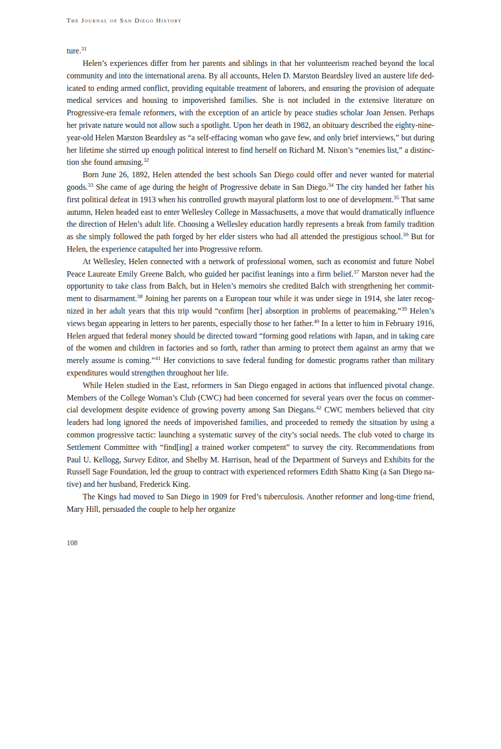The Journal of San Diego History
ture.31
Helen’s experiences differ from her parents and siblings in that her volunteerism reached beyond the local community and into the international arena. By all accounts, Helen D. Marston Beardsley lived an austere life dedicated to ending armed conflict, providing equitable treatment of laborers, and ensuring the provision of adequate medical services and housing to impoverished families. She is not included in the extensive literature on Progressive-era female reformers, with the exception of an article by peace studies scholar Joan Jensen. Perhaps her private nature would not allow such a spotlight. Upon her death in 1982, an obituary described the eighty-nine-year-old Helen Marston Beardsley as “a self-effacing woman who gave few, and only brief interviews,” but during her lifetime she stirred up enough political interest to find herself on Richard M. Nixon’s “enemies list,” a distinction she found amusing.32
Born June 26, 1892, Helen attended the best schools San Diego could offer and never wanted for material goods.33 She came of age during the height of Progressive debate in San Diego.34 The city handed her father his first political defeat in 1913 when his controlled growth mayoral platform lost to one of development.35 That same autumn, Helen headed east to enter Wellesley College in Massachusetts, a move that would dramatically influence the direction of Helen’s adult life. Choosing a Wellesley education hardly represents a break from family tradition as she simply followed the path forged by her elder sisters who had all attended the prestigious school.36 But for Helen, the experience catapulted her into Progressive reform.
At Wellesley, Helen connected with a network of professional women, such as economist and future Nobel Peace Laureate Emily Greene Balch, who guided her pacifist leanings into a firm belief.37 Marston never had the opportunity to take class from Balch, but in Helen’s memoirs she credited Balch with strengthening her commitment to disarmament.38 Joining her parents on a European tour while it was under siege in 1914, she later recognized in her adult years that this trip would “confirm [her] absorption in problems of peacemaking.”39 Helen’s views began appearing in letters to her parents, especially those to her father.40 In a letter to him in February 1916, Helen argued that federal money should be directed toward “forming good relations with Japan, and in taking care of the women and children in factories and so forth, rather than arming to protect them against an army that we merely assume is coming.”41 Her convictions to save federal funding for domestic programs rather than military expenditures would strengthen throughout her life.
While Helen studied in the East, reformers in San Diego engaged in actions that influenced pivotal change. Members of the College Woman’s Club (CWC) had been concerned for several years over the focus on commercial development despite evidence of growing poverty among San Diegans.42 CWC members believed that city leaders had long ignored the needs of impoverished families, and proceeded to remedy the situation by using a common progressive tactic: launching a systematic survey of the city’s social needs. The club voted to charge its Settlement Committee with “find[ing] a trained worker competent” to survey the city. Recommendations from Paul U. Kellogg, Survey Editor, and Shelby M. Harrison, head of the Department of Surveys and Exhibits for the Russell Sage Foundation, led the group to contract with experienced reformers Edith Shatto King (a San Diego native) and her husband, Frederick King.
The Kings had moved to San Diego in 1909 for Fred’s tuberculosis. Another reformer and long-time friend, Mary Hill, persuaded the couple to help her organize
108